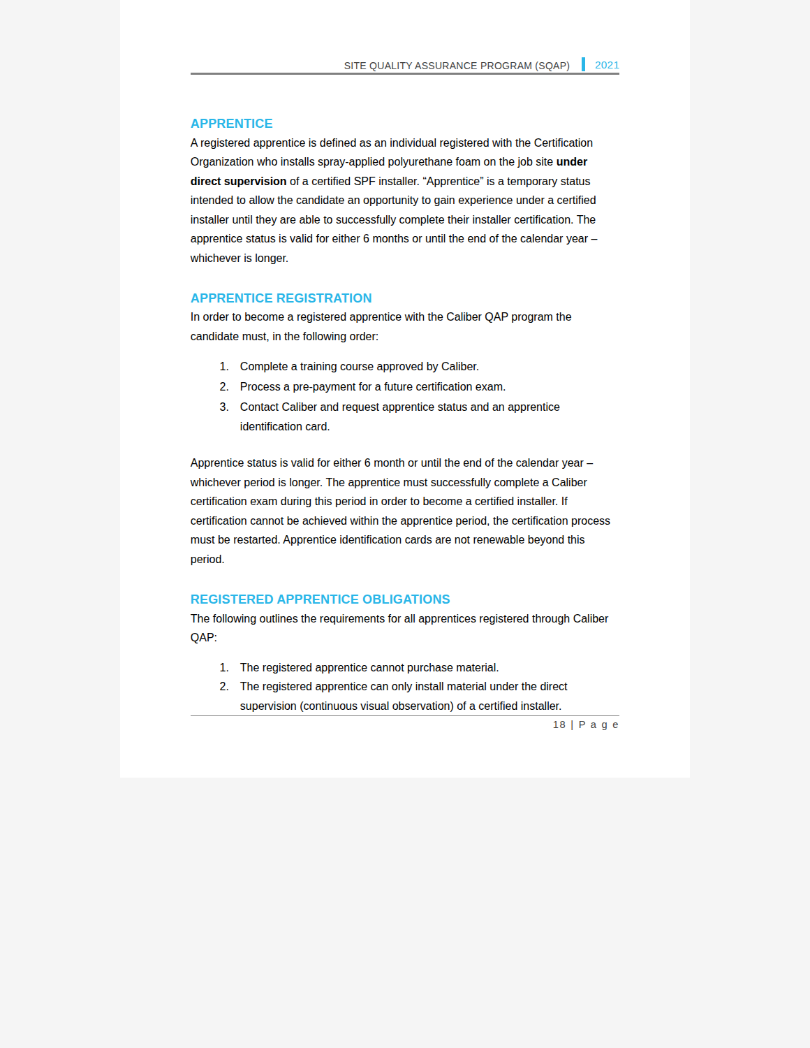Site Quality Assurance Program (SQAP) 2021
Apprentice
A registered apprentice is defined as an individual registered with the Certification Organization who installs spray-applied polyurethane foam on the job site under direct supervision of a certified SPF installer. “Apprentice” is a temporary status intended to allow the candidate an opportunity to gain experience under a certified installer until they are able to successfully complete their installer certification. The apprentice status is valid for either 6 months or until the end of the calendar year – whichever is longer.
Apprentice Registration
In order to become a registered apprentice with the Caliber QAP program the candidate must, in the following order:
Complete a training course approved by Caliber.
Process a pre-payment for a future certification exam.
Contact Caliber and request apprentice status and an apprentice identification card.
Apprentice status is valid for either 6 month or until the end of the calendar year – whichever period is longer. The apprentice must successfully complete a Caliber certification exam during this period in order to become a certified installer. If certification cannot be achieved within the apprentice period, the certification process must be restarted. Apprentice identification cards are not renewable beyond this period.
Registered Apprentice Obligations
The following outlines the requirements for all apprentices registered through Caliber QAP:
The registered apprentice cannot purchase material.
The registered apprentice can only install material under the direct supervision (continuous visual observation) of a certified installer.
18 | P a g e